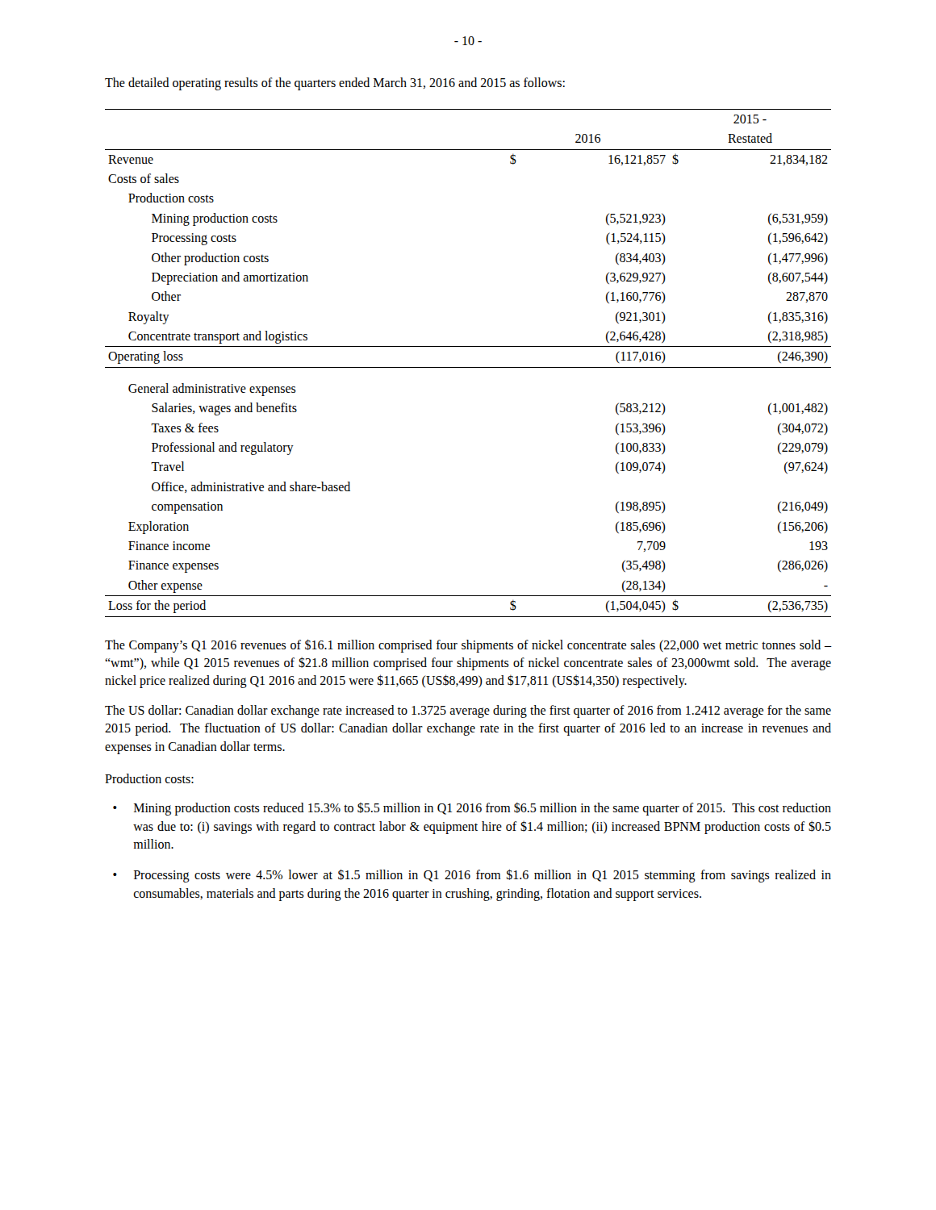- 10 -
The detailed operating results of the quarters ended March 31, 2016 and 2015 as follows:
| | | 2015 - |
| --- | --- | --- |
| | 2016 | Restated |
| Revenue | $ | 16,121,857 | $ | 21,834,182 |
| Costs of sales | | | | |
| Production costs | | | | |
| Mining production costs | | (5,521,923) | | (6,531,959) |
| Processing costs | | (1,524,115) | | (1,596,642) |
| Other production costs | | (834,403) | | (1,477,996) |
| Depreciation and amortization | | (3,629,927) | | (8,607,544) |
| Other | | (1,160,776) | | 287,870 |
| Royalty | | (921,301) | | (1,835,316) |
| Concentrate transport and logistics | | (2,646,428) | | (2,318,985) |
| Operating loss | | (117,016) | | (246,390) |
| General administrative expenses | | | | |
| Salaries, wages and benefits | | (583,212) | | (1,001,482) |
| Taxes & fees | | (153,396) | | (304,072) |
| Professional and regulatory | | (100,833) | | (229,079) |
| Travel | | (109,074) | | (97,624) |
| Office, administrative and share-based | | | | |
| compensation | | (198,895) | | (216,049) |
| Exploration | | (185,696) | | (156,206) |
| Finance income | | 7,709 | | 193 |
| Finance expenses | | (35,498) | | (286,026) |
| Other expense | | (28,134) | | - |
| Loss for the period | $ | (1,504,045) | $ | (2,536,735) |
The Company’s Q1 2016 revenues of $16.1 million comprised four shipments of nickel concentrate sales (22,000 wet metric tonnes sold – “wmt”), while Q1 2015 revenues of $21.8 million comprised four shipments of nickel concentrate sales of 23,000wmt sold. The average nickel price realized during Q1 2016 and 2015 were $11,665 (US$8,499) and $17,811 (US$14,350) respectively.
The US dollar: Canadian dollar exchange rate increased to 1.3725 average during the first quarter of 2016 from 1.2412 average for the same 2015 period. The fluctuation of US dollar: Canadian dollar exchange rate in the first quarter of 2016 led to an increase in revenues and expenses in Canadian dollar terms.
Production costs:
Mining production costs reduced 15.3% to $5.5 million in Q1 2016 from $6.5 million in the same quarter of 2015. This cost reduction was due to: (i) savings with regard to contract labor & equipment hire of $1.4 million; (ii) increased BPNM production costs of $0.5 million.
Processing costs were 4.5% lower at $1.5 million in Q1 2016 from $1.6 million in Q1 2015 stemming from savings realized in consumables, materials and parts during the 2016 quarter in crushing, grinding, flotation and support services.